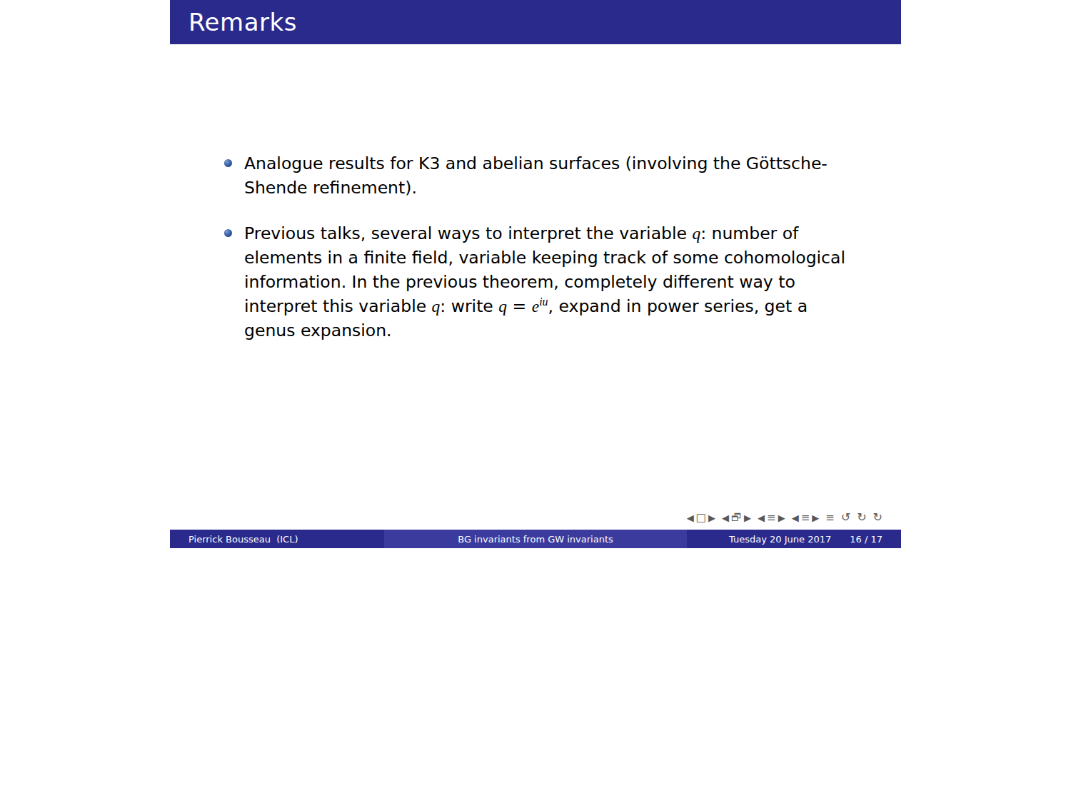Remarks
Analogue results for K3 and abelian surfaces (involving the Göttsche-Shende refinement).
Previous talks, several ways to interpret the variable q: number of elements in a finite field, variable keeping track of some cohomological information. In the previous theorem, completely different way to interpret this variable q: write q = eiu, expand in power series, get a genus expansion.
◀□▶ ◀🗗▶ ◀≡▶ ◀≡▶ ≡ ↺↻↻
Pierrick Bousseau (ICL)
BG invariants from GW invariants
Tuesday 20 June 201716 / 17